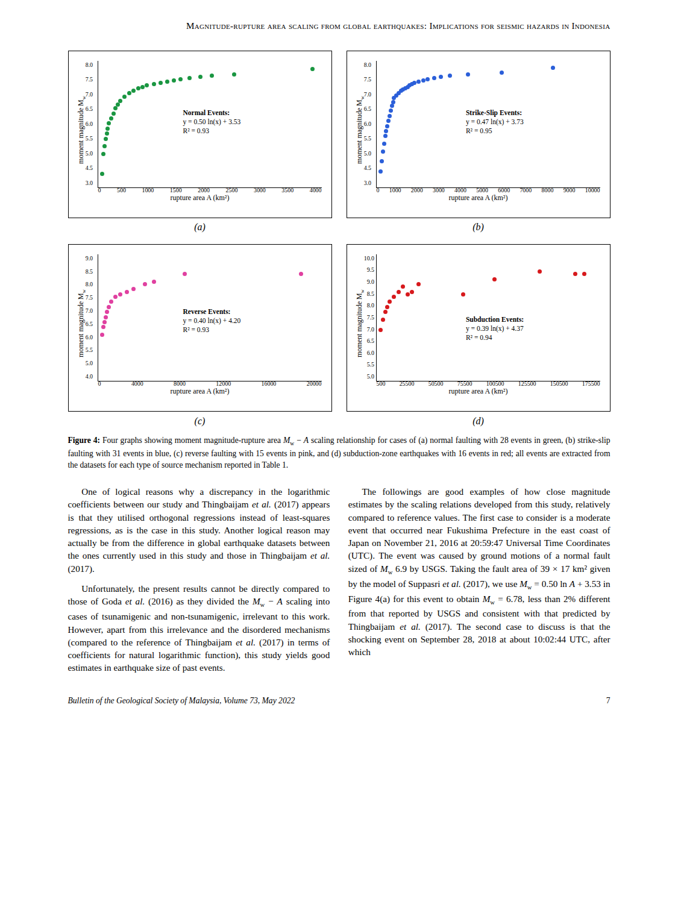Magnitude-rupture area scaling from global earthquakes: Implications for seismic hazards in Indonesia
moment magnitude Mw
8.07.57.06.56.05.55.04.53.0
05001000150020002500300035004000
Normal Events: y = 0.50 ln(x) + 3.53
R² = 0.93
rupture area A (km²)
(a)
moment magnitude Mw
8.07.57.06.56.05.55.04.53.0
010002000300040005000600070008000900010000
Strike-Slip Events: y = 0.47 ln(x) + 3.73
R² = 0.95
rupture area A (km²)
(b)
moment magnitude Mw
9.08.58.07.57.06.56.05.55.04.0
040008000120001600020000
Reverse Events: y = 0.40 ln(x) + 4.20
R² = 0.93
rupture area A (km²)
(c)
moment magnitude Mw
10.09.59.08.58.07.57.06.56.05.55.0
500255005050075500100500125500150500175500
Subduction Events: y = 0.39 ln(x) + 4.37
R² = 0.94
rupture area A (km²)
(d)
Figure 4: Four graphs showing moment magnitude-rupture area Mw − A scaling relationship for cases of (a) normal faulting with 28 events in green, (b) strike-slip faulting with 31 events in blue, (c) reverse faulting with 15 events in pink, and (d) subduction-zone earthquakes with 16 events in red; all events are extracted from the datasets for each type of source mechanism reported in Table 1.
One of logical reasons why a discrepancy in the logarithmic coefficients between our study and Thingbaijam et al. (2017) appears is that they utilised orthogonal regressions instead of least-squares regressions, as is the case in this study. Another logical reason may actually be from the difference in global earthquake datasets between the ones currently used in this study and those in Thingbaijam et al. (2017).
Unfortunately, the present results cannot be directly compared to those of Goda et al. (2016) as they divided the Mw − A scaling into cases of tsunamigenic and non-tsunamigenic, irrelevant to this work. However, apart from this irrelevance and the disordered mechanisms (compared to the reference of Thingbaijam et al. (2017) in terms of coefficients for natural logarithmic function), this study yields good estimates in earthquake size of past events.
The followings are good examples of how close magnitude estimates by the scaling relations developed from this study, relatively compared to reference values. The first case to consider is a moderate event that occurred near Fukushima Prefecture in the east coast of Japan on November 21, 2016 at 20:59:47 Universal Time Coordinates (UTC). The event was caused by ground motions of a normal fault sized of Mw 6.9 by USGS. Taking the fault area of 39 × 17 km² given by the model of Suppasri et al. (2017), we use Mw = 0.50 ln A + 3.53 in Figure 4(a) for this event to obtain Mw = 6.78, less than 2% different from that reported by USGS and consistent with that predicted by Thingbaijam et al. (2017). The second case to discuss is that the shocking event on September 28, 2018 at about 10:02:44 UTC, after which
Bulletin of the Geological Society of Malaysia, Volume 73, May 2022 7